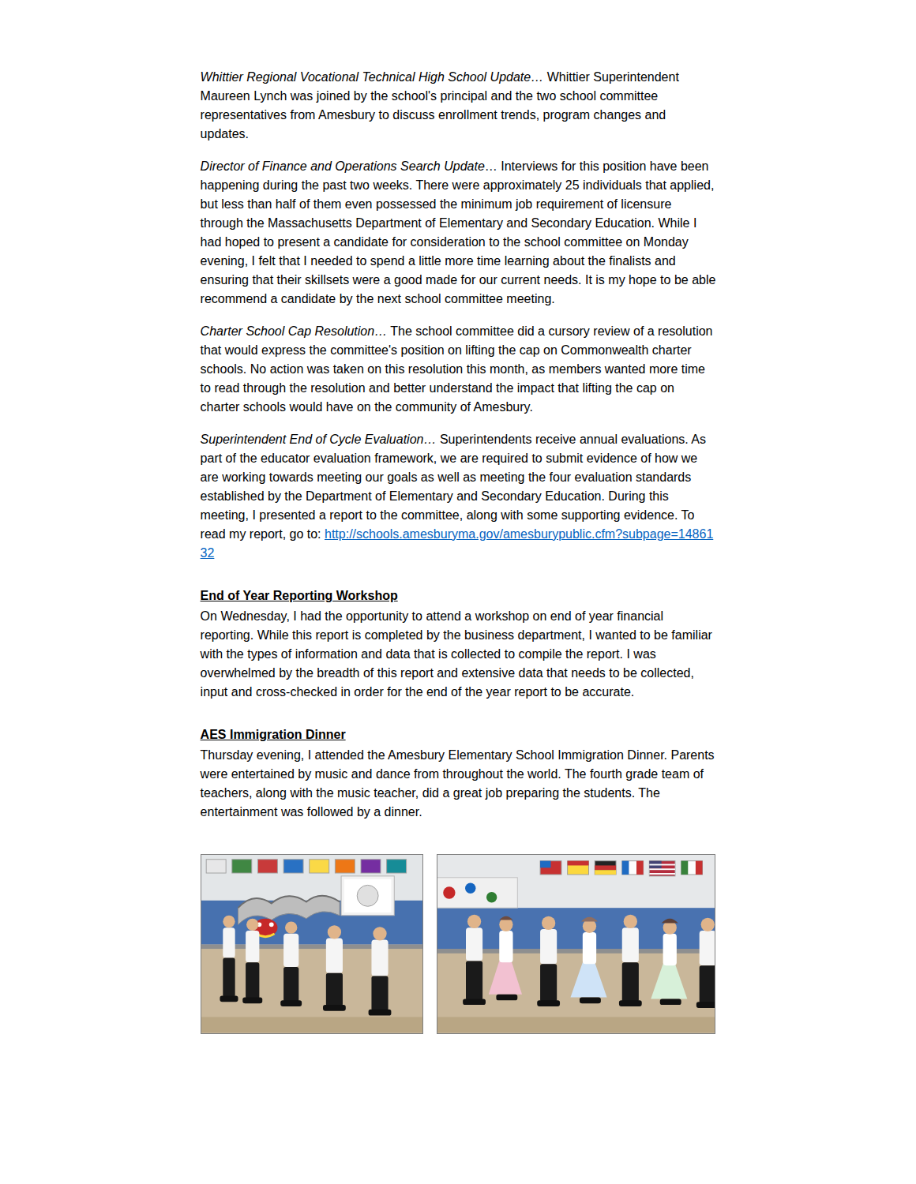Whittier Regional Vocational Technical High School Update… Whittier Superintendent Maureen Lynch was joined by the school's principal and the two school committee representatives from Amesbury to discuss enrollment trends, program changes and updates.
Director of Finance and Operations Search Update… Interviews for this position have been happening during the past two weeks. There were approximately 25 individuals that applied, but less than half of them even possessed the minimum job requirement of licensure through the Massachusetts Department of Elementary and Secondary Education. While I had hoped to present a candidate for consideration to the school committee on Monday evening, I felt that I needed to spend a little more time learning about the finalists and ensuring that their skillsets were a good made for our current needs. It is my hope to be able recommend a candidate by the next school committee meeting.
Charter School Cap Resolution… The school committee did a cursory review of a resolution that would express the committee's position on lifting the cap on Commonwealth charter schools. No action was taken on this resolution this month, as members wanted more time to read through the resolution and better understand the impact that lifting the cap on charter schools would have on the community of Amesbury.
Superintendent End of Cycle Evaluation… Superintendents receive annual evaluations. As part of the educator evaluation framework, we are required to submit evidence of how we are working towards meeting our goals as well as meeting the four evaluation standards established by the Department of Elementary and Secondary Education. During this meeting, I presented a report to the committee, along with some supporting evidence. To read my report, go to: http://schools.amesburyma.gov/amesburypublic.cfm?subpage=1486132
End of Year Reporting Workshop
On Wednesday, I had the opportunity to attend a workshop on end of year financial reporting. While this report is completed by the business department, I wanted to be familiar with the types of information and data that is collected to compile the report. I was overwhelmed by the breadth of this report and extensive data that needs to be collected, input and cross-checked in order for the end of the year report to be accurate.
AES Immigration Dinner
Thursday evening, I attended the Amesbury Elementary School Immigration Dinner. Parents were entertained by music and dance from throughout the world. The fourth grade team of teachers, along with the music teacher, did a great job preparing the students. The entertainment was followed by a dinner.